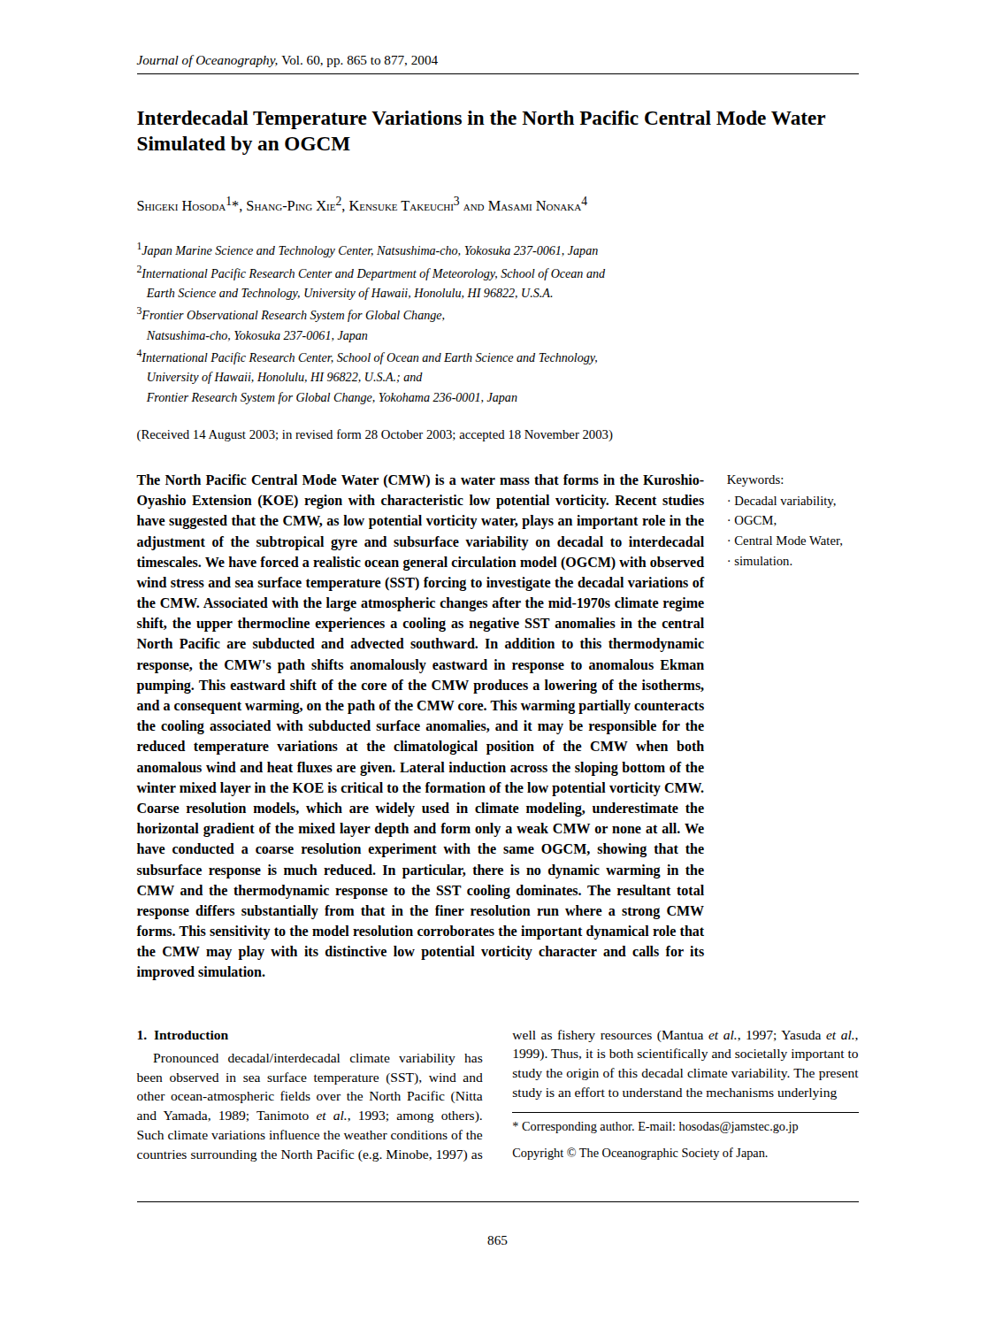Journal of Oceanography, Vol. 60, pp. 865 to 877, 2004
Interdecadal Temperature Variations in the North Pacific Central Mode Water Simulated by an OGCM
Shigeki Hosoda1*, Shang-Ping Xie2, Kensuke Takeuchi3 and Masami Nonaka4
1Japan Marine Science and Technology Center, Natsushima-cho, Yokosuka 237-0061, Japan
2International Pacific Research Center and Department of Meteorology, School of Ocean and
Earth Science and Technology, University of Hawaii, Honolulu, HI 96822, U.S.A.
3Frontier Observational Research System for Global Change,
Natsushima-cho, Yokosuka 237-0061, Japan
4International Pacific Research Center, School of Ocean and Earth Science and Technology,
University of Hawaii, Honolulu, HI 96822, U.S.A.; and
Frontier Research System for Global Change, Yokohama 236-0001, Japan
(Received 14 August 2003; in revised form 28 October 2003; accepted 18 November 2003)
The North Pacific Central Mode Water (CMW) is a water mass that forms in the Kuroshio-Oyashio Extension (KOE) region with characteristic low potential vorticity. Recent studies have suggested that the CMW, as low potential vorticity water, plays an important role in the adjustment of the subtropical gyre and subsurface variability on decadal to interdecadal timescales. We have forced a realistic ocean general circulation model (OGCM) with observed wind stress and sea surface temperature (SST) forcing to investigate the decadal variations of the CMW. Associated with the large atmospheric changes after the mid-1970s climate regime shift, the upper thermocline experiences a cooling as negative SST anomalies in the central North Pacific are subducted and advected southward. In addition to this thermodynamic response, the CMW's path shifts anomalously eastward in response to anomalous Ekman pumping. This eastward shift of the core of the CMW produces a lowering of the isotherms, and a consequent warming, on the path of the CMW core. This warming partially counteracts the cooling associated with subducted surface anomalies, and it may be responsible for the reduced temperature variations at the climatological position of the CMW when both anomalous wind and heat fluxes are given. Lateral induction across the sloping bottom of the winter mixed layer in the KOE is critical to the formation of the low potential vorticity CMW. Coarse resolution models, which are widely used in climate modeling, underestimate the horizontal gradient of the mixed layer depth and form only a weak CMW or none at all. We have conducted a coarse resolution experiment with the same OGCM, showing that the subsurface response is much reduced. In particular, there is no dynamic warming in the CMW and the thermodynamic response to the SST cooling dominates. The resultant total response differs substantially from that in the finer resolution run where a strong CMW forms. This sensitivity to the model resolution corroborates the important dynamical role that the CMW may play with its distinctive low potential vorticity character and calls for its improved simulation.
Keywords:
Decadal variability,
OGCM,
Central Mode Water,
simulation.
1. Introduction
Pronounced decadal/interdecadal climate variability has been observed in sea surface temperature (SST), wind and other ocean-atmospheric fields over the North Pacific (Nitta and Yamada, 1989; Tanimoto et al., 1993; among others). Such climate variations influence the weather conditions of the countries surrounding the North Pacific (e.g. Minobe, 1997) as well as fishery resources (Mantua et al., 1997; Yasuda et al., 1999). Thus, it is both scientifically and societally important to study the origin of this decadal climate variability. The present study is an effort to understand the mechanisms underlying
* Corresponding author. E-mail: hosodas@jamstec.go.jp
Copyright © The Oceanographic Society of Japan.
865